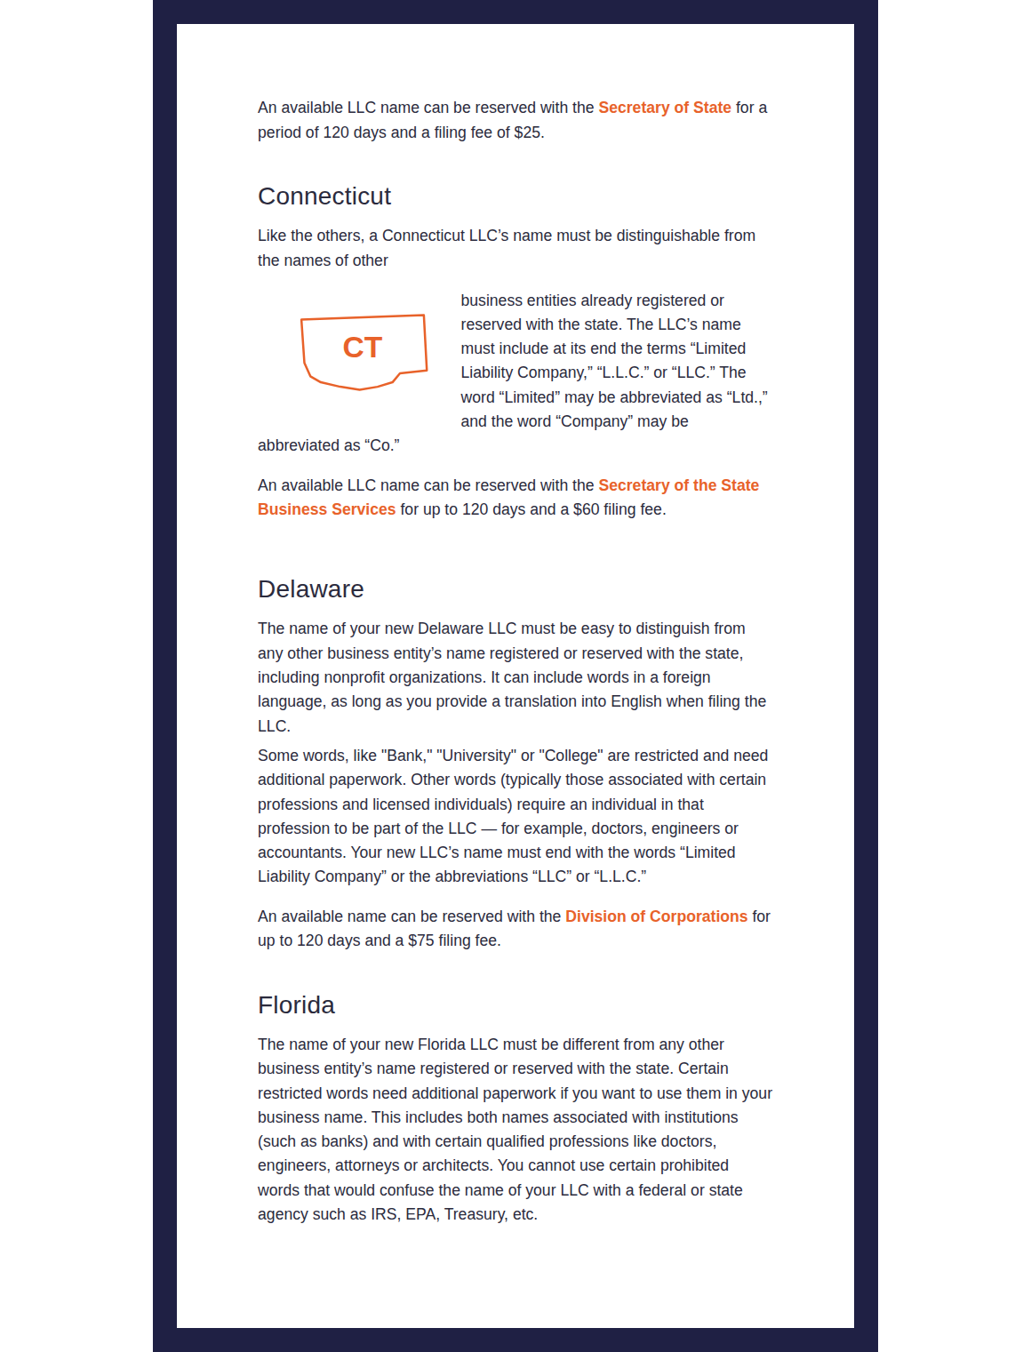An available LLC name can be reserved with the Secretary of State for a period of 120 days and a filing fee of $25.
Connecticut
Like the others, a Connecticut LLC’s name must be distinguishable from the names of other
CT
business entities already registered or reserved with the state. The LLC’s name must include at its end the terms “Limited Liability Company,” “L.L.C.” or “LLC.” The word “Limited” may be abbreviated as “Ltd.,” and the word “Company” may be abbreviated as “Co.”
An available LLC name can be reserved with the Secretary of the State Business Services for up to 120 days and a $60 filing fee.
Delaware
The name of your new Delaware LLC must be easy to distinguish from any other business entity’s name registered or reserved with the state, including nonprofit organizations. It can include words in a foreign language, as long as you provide a translation into English when filing the LLC.
Some words, like "Bank," "University" or "College" are restricted and need additional paperwork. Other words (typically those associated with certain professions and licensed individuals) require an individual in that profession to be part of the LLC — for example, doctors, engineers or accountants. Your new LLC’s name must end with the words “Limited Liability Company” or the abbreviations “LLC” or “L.L.C.”
An available name can be reserved with the Division of Corporations for up to 120 days and a $75 filing fee.
Florida
The name of your new Florida LLC must be different from any other business entity’s name registered or reserved with the state. Certain restricted words need additional paperwork if you want to use them in your business name. This includes both names associated with institutions (such as banks) and with certain qualified professions like doctors, engineers, attorneys or architects. You cannot use certain prohibited words that would confuse the name of your LLC with a federal or state agency such as IRS, EPA, Treasury, etc.